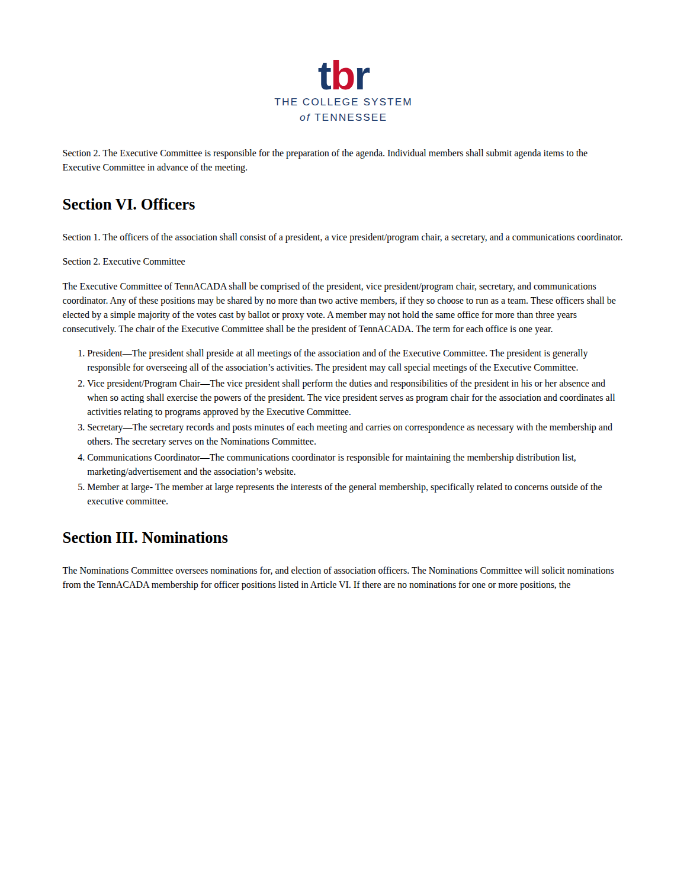tbr
THE COLLEGE SYSTEM
of TENNESSEE
Section 2. The Executive Committee is responsible for the preparation of the agenda. Individual members shall submit agenda items to the Executive Committee in advance of the meeting.
Section VI. Officers
Section 1. The officers of the association shall consist of a president, a vice president/program chair, a secretary, and a communications coordinator.
Section 2. Executive Committee
The Executive Committee of TennACADA shall be comprised of the president, vice president/program chair, secretary, and communications coordinator. Any of these positions may be shared by no more than two active members, if they so choose to run as a team. These officers shall be elected by a simple majority of the votes cast by ballot or proxy vote. A member may not hold the same office for more than three years consecutively. The chair of the Executive Committee shall be the president of TennACADA. The term for each office is one year.
President—The president shall preside at all meetings of the association and of the Executive Committee. The president is generally responsible for overseeing all of the association’s activities. The president may call special meetings of the Executive Committee.
Vice president/Program Chair—The vice president shall perform the duties and responsibilities of the president in his or her absence and when so acting shall exercise the powers of the president. The vice president serves as program chair for the association and coordinates all activities relating to programs approved by the Executive Committee.
Secretary—The secretary records and posts minutes of each meeting and carries on correspondence as necessary with the membership and others. The secretary serves on the Nominations Committee.
Communications Coordinator—The communications coordinator is responsible for maintaining the membership distribution list, marketing/advertisement and the association’s website.
Member at large- The member at large represents the interests of the general membership, specifically related to concerns outside of the executive committee.
Section III. Nominations
The Nominations Committee oversees nominations for, and election of association officers. The Nominations Committee will solicit nominations from the TennACADA membership for officer positions listed in Article VI. If there are no nominations for one or more positions, the